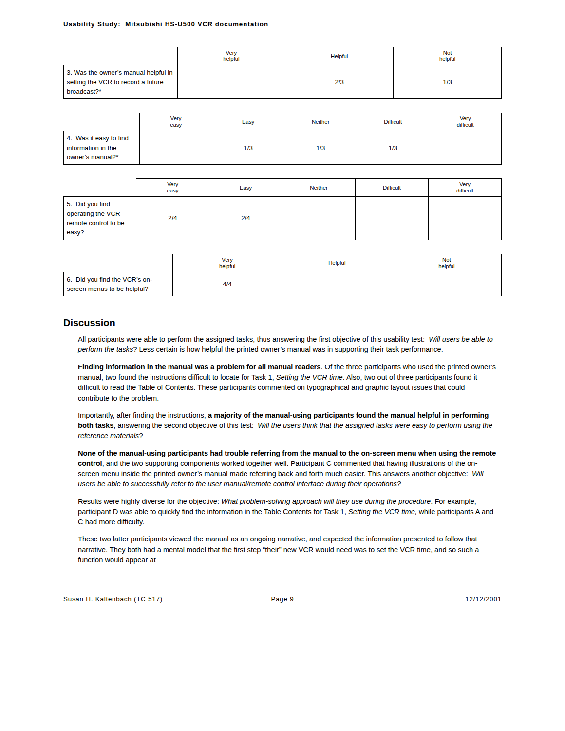Usability Study: Mitsubishi HS-U500 VCR documentation
| | Very helpful | Helpful | Not helpful |
| --- | --- | --- | --- |
| 3. Was the owner’s manual helpful in setting the VCR to record a future broadcast?* | | 2/3 | 1/3 |
| | Very easy | Easy | Neither | Difficult | Very difficult |
| --- | --- | --- | --- | --- | --- |
| 4. Was it easy to find information in the owner’s manual?* | | 1/3 | 1/3 | 1/3 | |
| | Very easy | Easy | Neither | Difficult | Very difficult |
| --- | --- | --- | --- | --- | --- |
| 5. Did you find operating the VCR remote control to be easy? | 2/4 | 2/4 | | | |
| | Very helpful | Helpful | Not helpful |
| --- | --- | --- | --- |
| 6. Did you find the VCR’s on-screen menus to be helpful? | 4/4 | | |
Discussion
All participants were able to perform the assigned tasks, thus answering the first objective of this usability test: Will users be able to perform the tasks? Less certain is how helpful the printed owner’s manual was in supporting their task performance.
Finding information in the manual was a problem for all manual readers. Of the three participants who used the printed owner’s manual, two found the instructions difficult to locate for Task 1, Setting the VCR time. Also, two out of three participants found it difficult to read the Table of Contents. These participants commented on typographical and graphic layout issues that could contribute to the problem.
Importantly, after finding the instructions, a majority of the manual-using participants found the manual helpful in performing both tasks, answering the second objective of this test: Will the users think that the assigned tasks were easy to perform using the reference materials?
None of the manual-using participants had trouble referring from the manual to the on-screen menu when using the remote control, and the two supporting components worked together well. Participant C commented that having illustrations of the on-screen menu inside the printed owner’s manual made referring back and forth much easier. This answers another objective: Will users be able to successfully refer to the user manual/remote control interface during their operations?
Results were highly diverse for the objective: What problem-solving approach will they use during the procedure. For example, participant D was able to quickly find the information in the Table Contents for Task 1, Setting the VCR time, while participants A and C had more difficulty.
These two latter participants viewed the manual as an ongoing narrative, and expected the information presented to follow that narrative. They both had a mental model that the first step “their” new VCR would need was to set the VCR time, and so such a function would appear at
Susan H. Kaltenbach (TC 517)
Page 9
12/12/2001